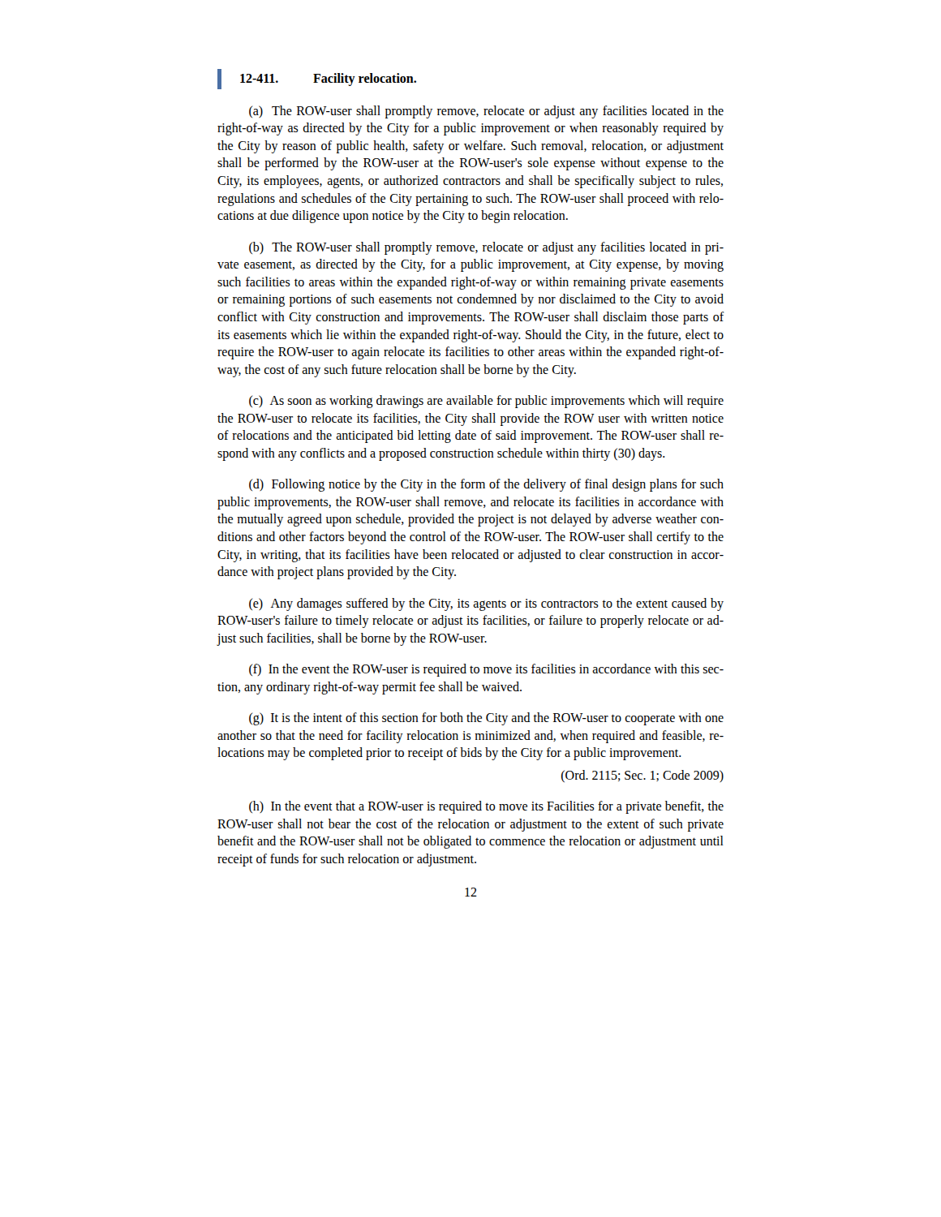12-411. Facility relocation.
(a) The ROW-user shall promptly remove, relocate or adjust any facilities located in the right-of-way as directed by the City for a public improvement or when reasonably required by the City by reason of public health, safety or welfare. Such removal, relocation, or adjustment shall be performed by the ROW-user at the ROW-user's sole expense without expense to the City, its employees, agents, or authorized contractors and shall be specifically subject to rules, regulations and schedules of the City pertaining to such. The ROW-user shall proceed with relocations at due diligence upon notice by the City to begin relocation.
(b) The ROW-user shall promptly remove, relocate or adjust any facilities located in private easement, as directed by the City, for a public improvement, at City expense, by moving such facilities to areas within the expanded right-of-way or within remaining private easements or remaining portions of such easements not condemned by nor disclaimed to the City to avoid conflict with City construction and improvements. The ROW-user shall disclaim those parts of its easements which lie within the expanded right-of-way. Should the City, in the future, elect to require the ROW-user to again relocate its facilities to other areas within the expanded right-of-way, the cost of any such future relocation shall be borne by the City.
(c) As soon as working drawings are available for public improvements which will require the ROW-user to relocate its facilities, the City shall provide the ROW user with written notice of relocations and the anticipated bid letting date of said improvement. The ROW-user shall respond with any conflicts and a proposed construction schedule within thirty (30) days.
(d) Following notice by the City in the form of the delivery of final design plans for such public improvements, the ROW-user shall remove, and relocate its facilities in accordance with the mutually agreed upon schedule, provided the project is not delayed by adverse weather conditions and other factors beyond the control of the ROW-user. The ROW-user shall certify to the City, in writing, that its facilities have been relocated or adjusted to clear construction in accordance with project plans provided by the City.
(e) Any damages suffered by the City, its agents or its contractors to the extent caused by ROW-user's failure to timely relocate or adjust its facilities, or failure to properly relocate or adjust such facilities, shall be borne by the ROW-user.
(f) In the event the ROW-user is required to move its facilities in accordance with this section, any ordinary right-of-way permit fee shall be waived.
(g) It is the intent of this section for both the City and the ROW-user to cooperate with one another so that the need for facility relocation is minimized and, when required and feasible, relocations may be completed prior to receipt of bids by the City for a public improvement.
(Ord. 2115; Sec. 1; Code 2009)
(h) In the event that a ROW-user is required to move its Facilities for a private benefit, the ROW-user shall not bear the cost of the relocation or adjustment to the extent of such private benefit and the ROW-user shall not be obligated to commence the relocation or adjustment until receipt of funds for such relocation or adjustment.
12